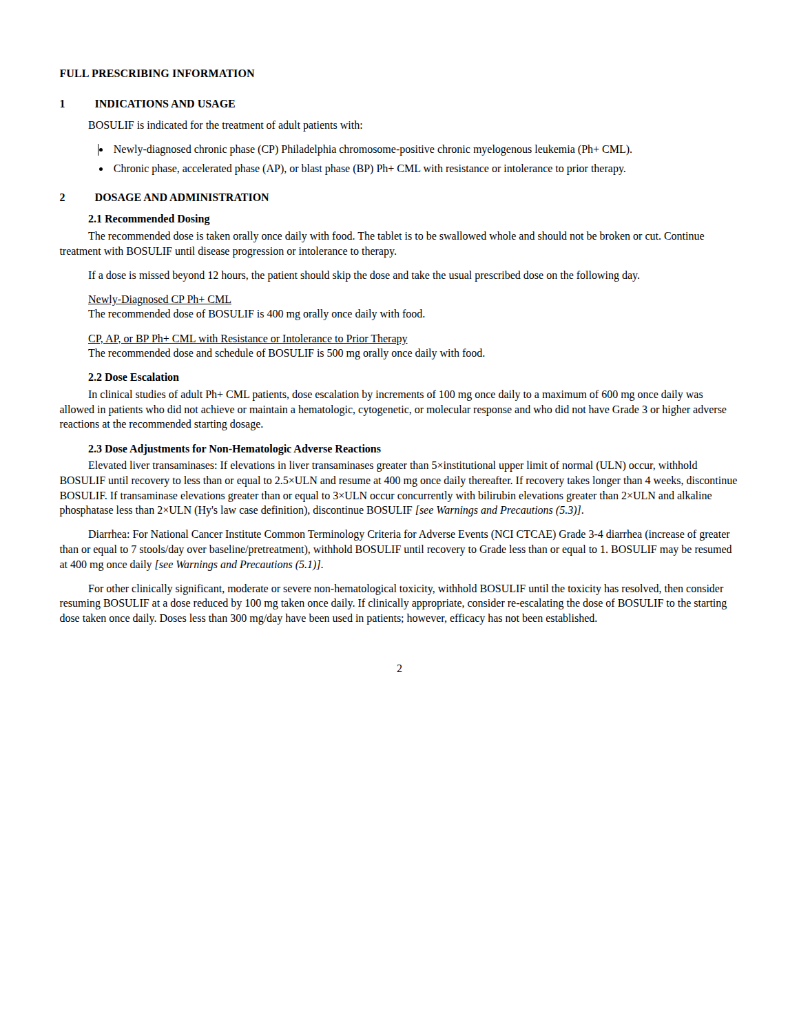FULL PRESCRIBING INFORMATION
1 INDICATIONS AND USAGE
BOSULIF is indicated for the treatment of adult patients with:
Newly-diagnosed chronic phase (CP) Philadelphia chromosome-positive chronic myelogenous leukemia (Ph+ CML).
Chronic phase, accelerated phase (AP), or blast phase (BP) Ph+ CML with resistance or intolerance to prior therapy.
2 DOSAGE AND ADMINISTRATION
2.1 Recommended Dosing
The recommended dose is taken orally once daily with food. The tablet is to be swallowed whole and should not be broken or cut. Continue treatment with BOSULIF until disease progression or intolerance to therapy.
If a dose is missed beyond 12 hours, the patient should skip the dose and take the usual prescribed dose on the following day.
Newly-Diagnosed CP Ph+ CML
The recommended dose of BOSULIF is 400 mg orally once daily with food.
CP, AP, or BP Ph+ CML with Resistance or Intolerance to Prior Therapy
The recommended dose and schedule of BOSULIF is 500 mg orally once daily with food.
2.2 Dose Escalation
In clinical studies of adult Ph+ CML patients, dose escalation by increments of 100 mg once daily to a maximum of 600 mg once daily was allowed in patients who did not achieve or maintain a hematologic, cytogenetic, or molecular response and who did not have Grade 3 or higher adverse reactions at the recommended starting dosage.
2.3 Dose Adjustments for Non-Hematologic Adverse Reactions
Elevated liver transaminases: If elevations in liver transaminases greater than 5×institutional upper limit of normal (ULN) occur, withhold BOSULIF until recovery to less than or equal to 2.5×ULN and resume at 400 mg once daily thereafter. If recovery takes longer than 4 weeks, discontinue BOSULIF. If transaminase elevations greater than or equal to 3×ULN occur concurrently with bilirubin elevations greater than 2×ULN and alkaline phosphatase less than 2×ULN (Hy's law case definition), discontinue BOSULIF [see Warnings and Precautions (5.3)].
Diarrhea: For National Cancer Institute Common Terminology Criteria for Adverse Events (NCI CTCAE) Grade 3-4 diarrhea (increase of greater than or equal to 7 stools/day over baseline/pretreatment), withhold BOSULIF until recovery to Grade less than or equal to 1. BOSULIF may be resumed at 400 mg once daily [see Warnings and Precautions (5.1)].
For other clinically significant, moderate or severe non-hematological toxicity, withhold BOSULIF until the toxicity has resolved, then consider resuming BOSULIF at a dose reduced by 100 mg taken once daily. If clinically appropriate, consider re-escalating the dose of BOSULIF to the starting dose taken once daily. Doses less than 300 mg/day have been used in patients; however, efficacy has not been established.
2